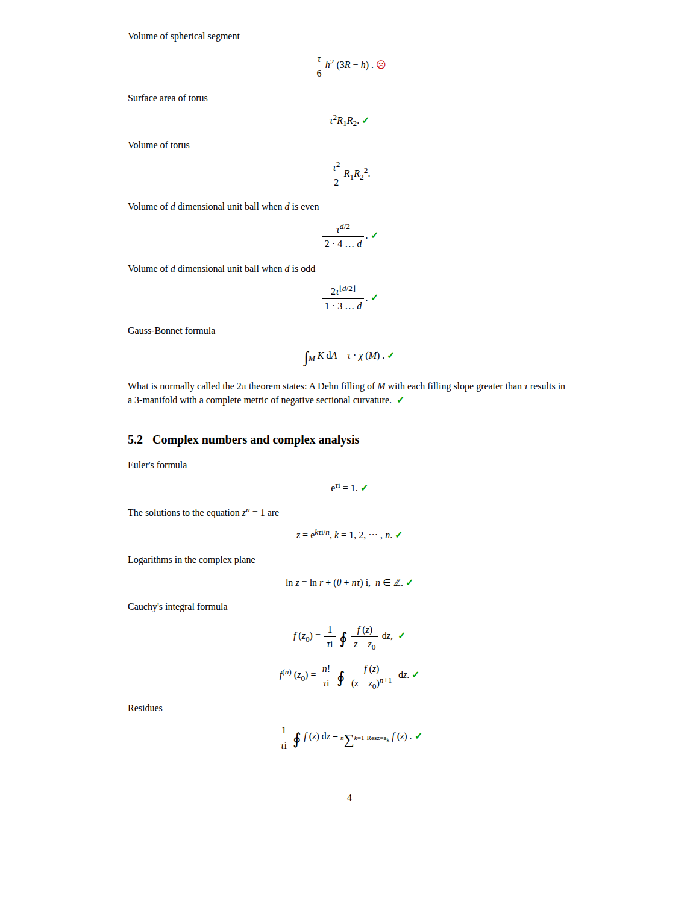Volume of spherical segment
τ 6 h2 (3R − h) . ☹
Surface area of torus
τ2R1R2. ✓
Volume of torus
τ22 R1R22.
Volume of d dimensional unit ball when d is even
τd/22 · 4 … d. ✓
Volume of d dimensional unit ball when d is odd
2τ⌊d/2⌋1 · 3 … d. ✓
Gauss-Bonnet formula
∫M K dA = τ · χ (M) . ✓
What is normally called the 2π theorem states: A Dehn filling of M with each filling slope greater than τ results in a 3-manifold with a complete metric of negative sectional curvature. ✓
5.2 Complex numbers and complex analysis
Euler's formula
eτi = 1. ✓
The solutions to the equation zn = 1 are
z = ekτi/n, k = 1, 2, ··· , n. ✓
Logarithms in the complex plane
ln z = ln r + (θ + nτ) i, n ∈ ℤ. ✓
Cauchy's integral formula
f (z0) = 1 τi ∮ f (z) z − z0 dz, ✓
f(n) (z0) = n!τi ∮ f (z)(z − z0)n+1 dz. ✓
Residues
1 τi ∮ f (z) dz = n∑k=1 Res z=ak f (z) . ✓
4